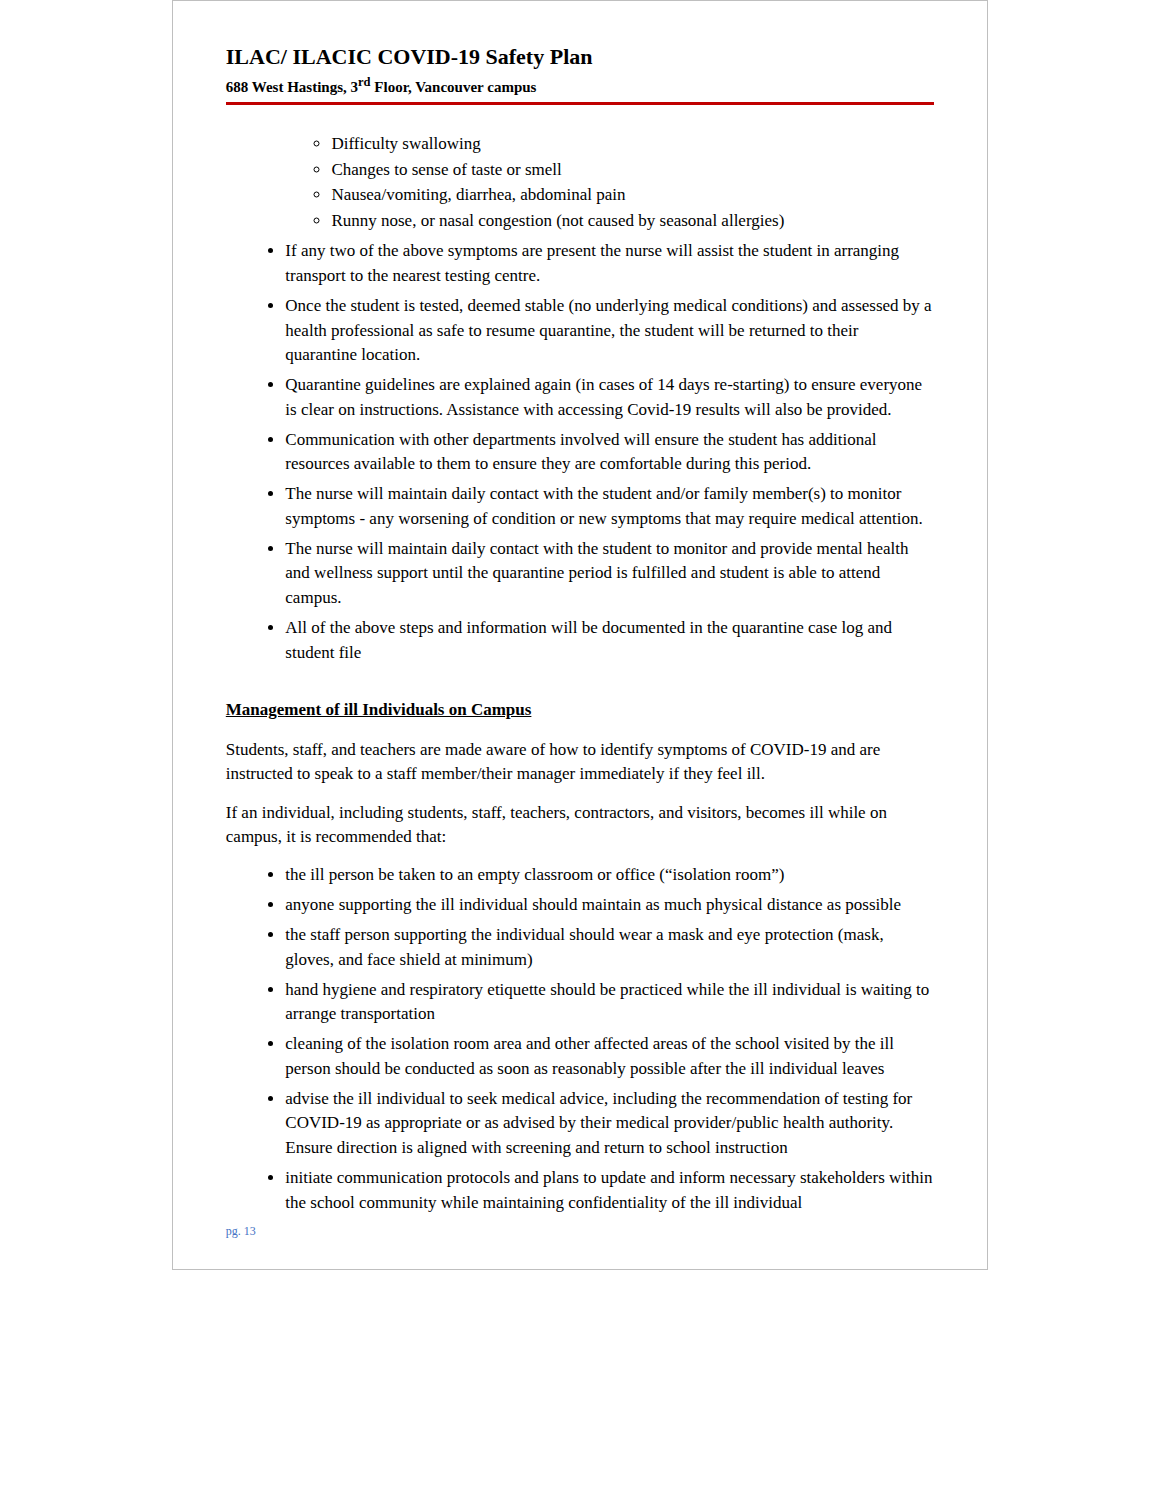ILAC/ ILACIC COVID-19 Safety Plan
688 West Hastings, 3rd Floor, Vancouver campus
Difficulty swallowing
Changes to sense of taste or smell
Nausea/vomiting, diarrhea, abdominal pain
Runny nose, or nasal congestion (not caused by seasonal allergies)
If any two of the above symptoms are present the nurse will assist the student in arranging transport to the nearest testing centre.
Once the student is tested, deemed stable (no underlying medical conditions) and assessed by a health professional as safe to resume quarantine, the student will be returned to their quarantine location.
Quarantine guidelines are explained again (in cases of 14 days re-starting) to ensure everyone is clear on instructions. Assistance with accessing Covid-19 results will also be provided.
Communication with other departments involved will ensure the student has additional resources available to them to ensure they are comfortable during this period.
The nurse will maintain daily contact with the student and/or family member(s) to monitor symptoms - any worsening of condition or new symptoms that may require medical attention.
The nurse will maintain daily contact with the student to monitor and provide mental health and wellness support until the quarantine period is fulfilled and student is able to attend campus.
All of the above steps and information will be documented in the quarantine case log and student file
Management of ill Individuals on Campus
Students, staff, and teachers are made aware of how to identify symptoms of COVID-19 and are instructed to speak to a staff member/their manager immediately if they feel ill.
If an individual, including students, staff, teachers, contractors, and visitors, becomes ill while on campus, it is recommended that:
the ill person be taken to an empty classroom or office (“isolation room”)
anyone supporting the ill individual should maintain as much physical distance as possible
the staff person supporting the individual should wear a mask and eye protection (mask, gloves, and face shield at minimum)
hand hygiene and respiratory etiquette should be practiced while the ill individual is waiting to arrange transportation
cleaning of the isolation room area and other affected areas of the school visited by the ill person should be conducted as soon as reasonably possible after the ill individual leaves
advise the ill individual to seek medical advice, including the recommendation of testing for COVID-19 as appropriate or as advised by their medical provider/public health authority. Ensure direction is aligned with screening and return to school instruction
initiate communication protocols and plans to update and inform necessary stakeholders within the school community while maintaining confidentiality of the ill individual
pg. 13